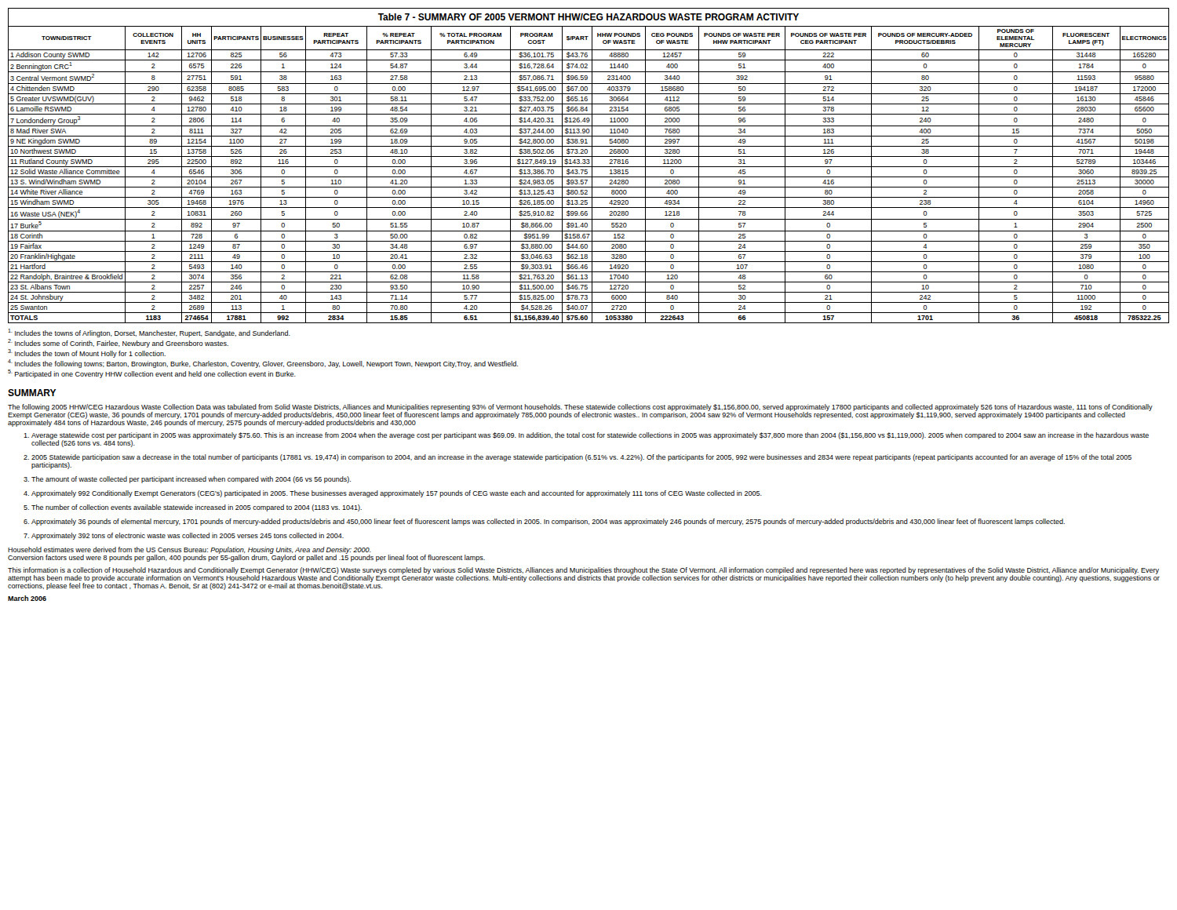Table 7 - SUMMARY OF 2005 VERMONT HHW/CEG HAZARDOUS WASTE PROGRAM ACTIVITY
| TOWN/DISTRICT | COLLECTION EVENTS | HH UNITS | PARTICIPANTS | BUSINESSES | REPEAT PARTICIPANTS | % REPEAT PARTICIPANTS | % TOTAL PROGRAM PARTICIPATION | PROGRAM COST | $/PART | HHW POUNDS OF WASTE | CEG POUNDS OF WASTE | POUNDS OF WASTE PER HHW PARTICIPANT | POUNDS OF WASTE PER CEG PARTICIPANT | POUNDS OF MERCURY-ADDED PRODUCTS/DEBRIS | POUNDS OF ELEMENTAL MERCURY | FLUORESCENT LAMPS (FT) | ELECTRONICS |
| --- | --- | --- | --- | --- | --- | --- | --- | --- | --- | --- | --- | --- | --- | --- | --- | --- | --- |
| 1 Addison County SWMD | 142 | 12706 | 825 | 56 | 473 | 57.33 | 6.49 | $36,101.75 | $43.76 | 48880 | 12457 | 59 | 222 | 60 | 0 | 31448 | 165280 |
| 2 Bennington CRC 1 | 2 | 6575 | 226 | 1 | 124 | 54.87 | 3.44 | $16,728.64 | $74.02 | 11440 | 400 | 51 | 400 | 0 | 0 | 1784 | 0 |
| 3 Central Vermont SWMD 2 | 8 | 27751 | 591 | 38 | 163 | 27.58 | 2.13 | $57,086.71 | $96.59 | 231400 | 3440 | 392 | 91 | 80 | 0 | 11593 | 95880 |
| 4 Chittenden SWMD | 290 | 62358 | 8085 | 583 | 0 | 0.00 | 12.97 | $541,695.00 | $67.00 | 403379 | 158680 | 50 | 272 | 320 | 0 | 194187 | 172000 |
| 5 Greater UVSWMD(GUV) | 2 | 9462 | 518 | 8 | 301 | 58.11 | 5.47 | $33,752.00 | $65.16 | 30664 | 4112 | 59 | 514 | 25 | 0 | 16130 | 45846 |
| 6 Lamoille RSWMD | 4 | 12780 | 410 | 18 | 199 | 48.54 | 3.21 | $27,403.75 | $66.84 | 23154 | 6805 | 56 | 378 | 12 | 0 | 28030 | 65600 |
| 7 Londonderry Group 3 | 2 | 2806 | 114 | 6 | 40 | 35.09 | 4.06 | $14,420.31 | $126.49 | 11000 | 2000 | 96 | 333 | 240 | 0 | 2480 | 0 |
| 8 Mad River SWA | 2 | 8111 | 327 | 42 | 205 | 62.69 | 4.03 | $37,244.00 | $113.90 | 11040 | 7680 | 34 | 183 | 400 | 15 | 7374 | 5050 |
| 9 NE Kingdom SWMD | 89 | 12154 | 1100 | 27 | 199 | 18.09 | 9.05 | $42,800.00 | $38.91 | 54080 | 2997 | 49 | 111 | 25 | 0 | 41567 | 50198 |
| 10 Northwest SWMD | 15 | 13758 | 526 | 26 | 253 | 48.10 | 3.82 | $38,502.06 | $73.20 | 26800 | 3280 | 51 | 126 | 38 | 7 | 7071 | 19448 |
| 11 Rutland County SWMD | 295 | 22500 | 892 | 116 | 0 | 0.00 | 3.96 | $127,849.19 | $143.33 | 27816 | 11200 | 31 | 97 | 0 | 2 | 52789 | 103446 |
| 12 Solid Waste Alliance Committee | 4 | 6546 | 306 | 0 | 0 | 0.00 | 4.67 | $13,386.70 | $43.75 | 13815 | 0 | 45 | 0 | 0 | 0 | 3060 | 8939.25 |
| 13 S. Wind/Windham SWMD | 2 | 20104 | 267 | 5 | 110 | 41.20 | 1.33 | $24,983.05 | $93.57 | 24280 | 2080 | 91 | 416 | 0 | 0 | 25113 | 30000 |
| 14 White River Alliance | 2 | 4769 | 163 | 5 | 0 | 0.00 | 3.42 | $13,125.43 | $80.52 | 8000 | 400 | 49 | 80 | 2 | 0 | 2058 | 0 |
| 15 Windham SWMD | 305 | 19468 | 1976 | 13 | 0 | 0.00 | 10.15 | $26,185.00 | $13.25 | 42920 | 4934 | 22 | 380 | 238 | 4 | 6104 | 14960 |
| 16 Waste USA (NEK) 4 | 2 | 10831 | 260 | 5 | 0 | 0.00 | 2.40 | $25,910.82 | $99.66 | 20280 | 1218 | 78 | 244 | 0 | 0 | 3503 | 5725 |
| 17 Burke 5 | 2 | 892 | 97 | 0 | 50 | 51.55 | 10.87 | $8,866.00 | $91.40 | 5520 | 0 | 57 | 0 | 5 | 1 | 2904 | 2500 |
| 18 Corinth | 1 | 728 | 6 | 0 | 3 | 50.00 | 0.82 | $951.99 | $158.67 | 152 | 0 | 25 | 0 | 0 | 0 | 3 | 0 |
| 19 Fairfax | 2 | 1249 | 87 | 0 | 30 | 34.48 | 6.97 | $3,880.00 | $44.60 | 2080 | 0 | 24 | 0 | 4 | 0 | 259 | 350 |
| 20 Franklin/Highgate | 2 | 2111 | 49 | 0 | 10 | 20.41 | 2.32 | $3,046.63 | $62.18 | 3280 | 0 | 67 | 0 | 0 | 0 | 379 | 100 |
| 21 Hartford | 2 | 5493 | 140 | 0 | 0 | 0.00 | 2.55 | $9,303.91 | $66.46 | 14920 | 0 | 107 | 0 | 0 | 0 | 1080 | 0 |
| 22 Randolph, Braintree & Brookfield | 2 | 3074 | 356 | 2 | 221 | 62.08 | 11.58 | $21,763.20 | $61.13 | 17040 | 120 | 48 | 60 | 0 | 0 | 0 | 0 |
| 23 St. Albans Town | 2 | 2257 | 246 | 0 | 230 | 93.50 | 10.90 | $11,500.00 | $46.75 | 12720 | 0 | 52 | 0 | 10 | 2 | 710 | 0 |
| 24 St. Johnsbury | 2 | 3482 | 201 | 40 | 143 | 71.14 | 5.77 | $15,825.00 | $78.73 | 6000 | 840 | 30 | 21 | 242 | 5 | 11000 | 0 |
| 25 Swanton | 2 | 2689 | 113 | 1 | 80 | 70.80 | 4.20 | $4,528.26 | $40.07 | 2720 | 0 | 24 | 0 | 0 | 0 | 192 | 0 |
| TOTALS | 1183 | 274654 | 17881 | 992 | 2834 | 15.85 | 6.51 | $1,156,839.40 | $75.60 | 1053380 | 222643 | 66 | 157 | 1701 | 36 | 450818 | 785322.25 |
1. Includes the towns of Arlington, Dorset, Manchester, Rupert, Sandgate, and Sunderland.
2. Includes some of Corinth, Fairlee, Newbury and Greensboro wastes.
3. Includes the town of Mount Holly for 1 collection.
4. Includes the following towns; Barton, Browington, Burke, Charleston, Coventry, Glover, Greensboro, Jay, Lowell, Newport Town, Newport City,Troy, and Westfield.
5. Participated in one Coventry HHW collection event and held one collection event in Burke.
SUMMARY
The following 2005 HHW/CEG Hazardous Waste Collection Data was tabulated from Solid Waste Districts, Alliances and Municipalities representing 93% of Vermont households. These statewide collections cost approximately $1,156,800.00, served approximately 17800 participants and collected approximately 526 tons of Hazardous waste, 111 tons of Conditionally Exempt Generator (CEG) waste, 36 pounds of mercury, 1701 pounds of mercury-added products/debris, 450,000 linear feet of fluorescent lamps and approximately 785,000 pounds of electronic wastes.. In comparison, 2004 saw 92% of Vermont Households represented, cost approximately $1,119,900, served approximately 19400 participants and collected approximately 484 tons of Hazardous Waste, 246 pounds of mercury, 2575 pounds of mercury-added products/debris and 430,000
Average statewide cost per participant in 2005 was approximately $75.60. This is an increase from 2004 when the average cost per participant was $69.09. In addition, the total cost for statewide collections in 2005 was approximately $37,800 more than 2004 ($1,156,800 vs $1,119,000). 2005 when compared to 2004 saw an increase in the hazardous waste collected (526 tons vs. 484 tons).
2005 Statewide participation saw a decrease in the total number of participants (17881 vs. 19,474) in comparison to 2004, and an increase in the average statewide participation (6.51% vs. 4.22%). Of the participants for 2005, 992 were businesses and 2834 were repeat participants (repeat participants accounted for an average of 15% of the total 2005 participants).
The amount of waste collected per participant increased when compared with 2004 (66 vs 56 pounds).
Approximately 992 Conditionally Exempt Generators (CEG's) participated in 2005. These businesses averaged approximately 157 pounds of CEG waste each and accounted for approximately 111 tons of CEG Waste collected in 2005.
The number of collection events available statewide increased in 2005 compared to 2004 (1183 vs. 1041).
Approximately 36 pounds of elemental mercury, 1701 pounds of mercury-added products/debris and 450,000 linear feet of fluorescent lamps was collected in 2005. In comparison, 2004 was approximately 246 pounds of mercury, 2575 pounds of mercury-added products/debris and 430,000 linear feet of fluorescent lamps collected.
Approximately 392 tons of electronic waste was collected in 2005 verses 245 tons collected in 2004.
Household estimates were derived from the US Census Bureau: Population, Housing Units, Area and Density: 2000.
Conversion factors used were 8 pounds per gallon, 400 pounds per 55-gallon drum, Gaylord or pallet and .15 pounds per lineal foot of fluorescent lamps.
This information is a collection of Household Hazardous and Conditionally Exempt Generator (HHW/CEG) Waste surveys completed by various Solid Waste Districts, Alliances and Municipalities throughout the State Of Vermont. All information compiled and represented here was reported by representatives of the Solid Waste District, Alliance and/or Municipality. Every attempt has been made to provide accurate information on Vermont's Household Hazardous Waste and Conditionally Exempt Generator waste collections. Multi-entity collections and districts that provide collection services for other districts or municipalities have reported their collection numbers only (to help prevent any double counting). Any questions, suggestions or corrections, please feel free to contact , Thomas A. Benoit, Sr at (802) 241-3472 or e-mail at thomas.benoit@state.vt.us.
March 2006